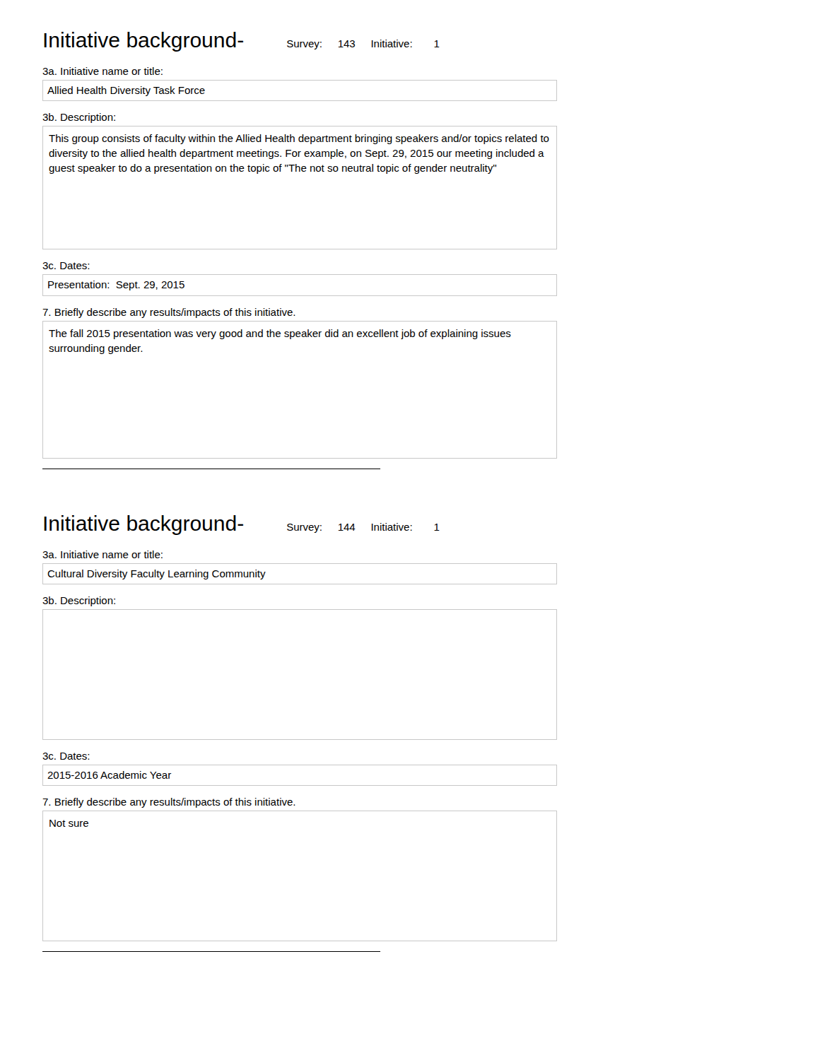Initiative background-
Survey: 143 Initiative: 1
3a. Initiative name or title:
Allied Health Diversity Task Force
3b. Description:
This group consists of faculty within the Allied Health department bringing speakers and/or topics related to diversity to the allied health department meetings. For example, on Sept. 29, 2015 our meeting included a guest speaker to do a presentation on the topic of "The not so neutral topic of gender neutrality"
3c. Dates:
Presentation: Sept. 29, 2015
7. Briefly describe any results/impacts of this initiative.
The fall 2015 presentation was very good and the speaker did an excellent job of explaining issues surrounding gender.
Initiative background-
Survey: 144 Initiative: 1
3a. Initiative name or title:
Cultural Diversity Faculty Learning Community
3b. Description:
3c. Dates:
2015-2016 Academic Year
7. Briefly describe any results/impacts of this initiative.
Not sure